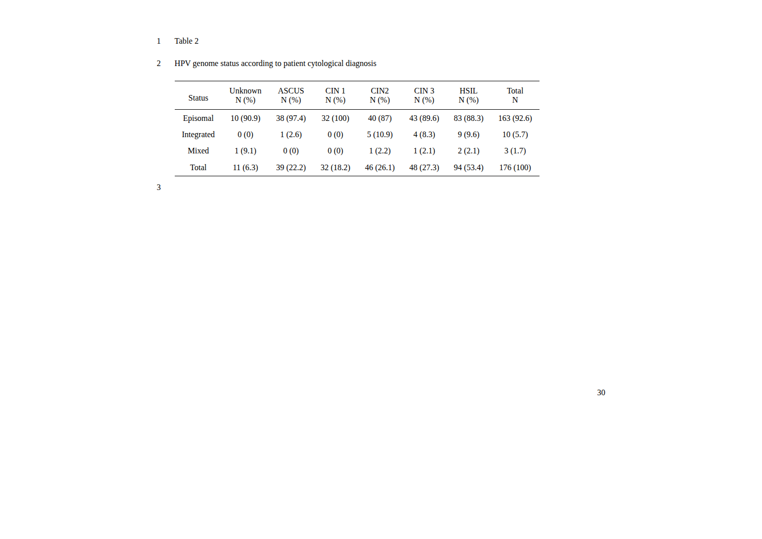1
Table 2
2
HPV genome status according to patient cytological diagnosis
| Status | Unknown | ASCUS | CIN 1 | CIN2 | CIN 3 | HSIL | Total |
| --- | --- | --- | --- | --- | --- | --- | --- |
| N (%) | N (%) | N (%) | N (%) | N (%) | N (%) | N |
| Episomal | 10 (90.9) | 38 (97.4) | 32 (100) | 40 (87) | 43 (89.6) | 83 (88.3) | 163 (92.6) |
| Integrated | 0 (0) | 1 (2.6) | 0 (0) | 5 (10.9) | 4 (8.3) | 9 (9.6) | 10 (5.7) |
| Mixed | 1 (9.1) | 0 (0) | 0 (0) | 1 (2.2) | 1 (2.1) | 2 (2.1) | 3 (1.7) |
| Total | 11 (6.3) | 39 (22.2) | 32 (18.2) | 46 (26.1) | 48 (27.3) | 94 (53.4) | 176 (100) |
3
30